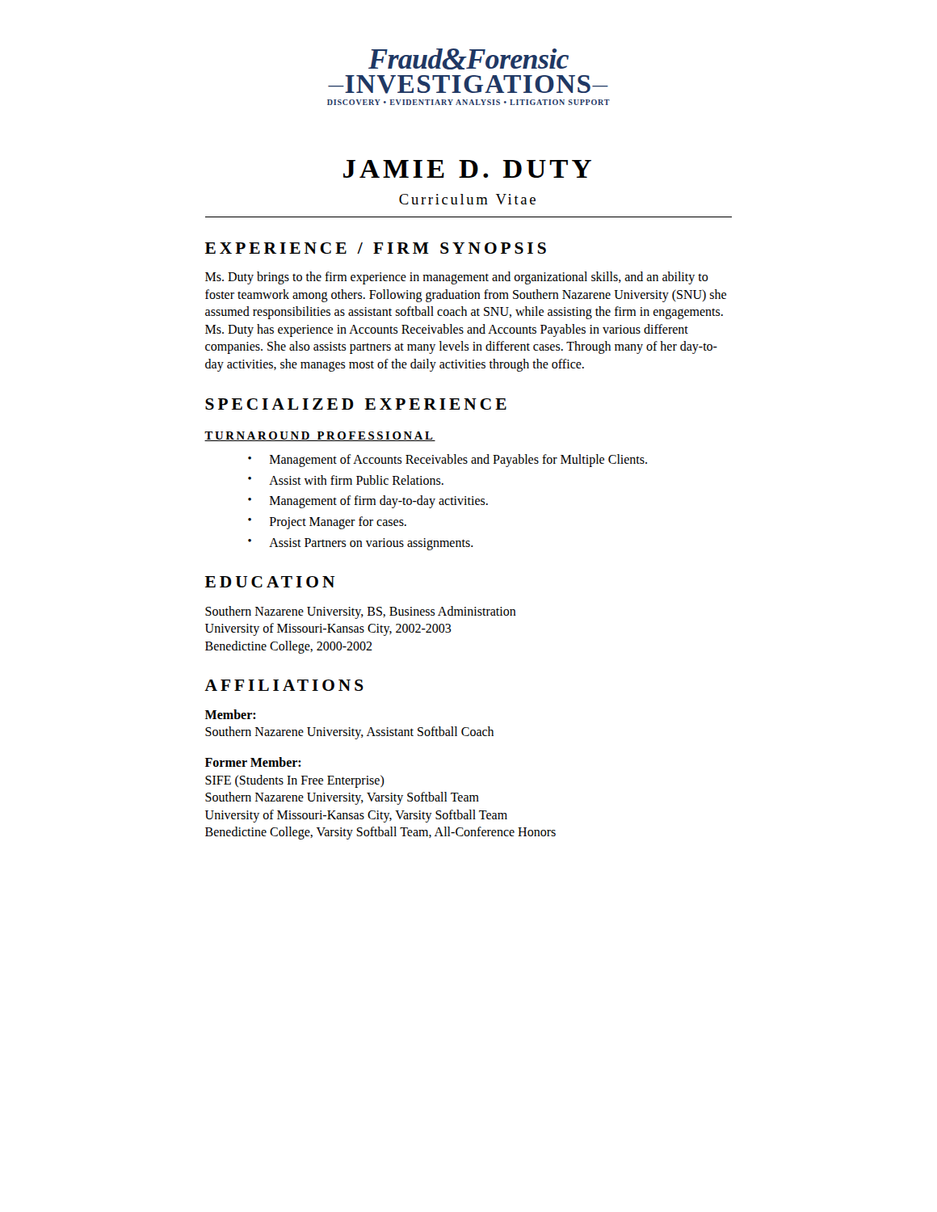Fraud&Forensic
—INVESTIGATIONS—
DISCOVERY • EVIDENTIARY ANALYSIS • LITIGATION SUPPORT
JAMIE D. DUTY
Curriculum Vitae
EXPERIENCE / FIRM SYNOPSIS
Ms. Duty brings to the firm experience in management and organizational skills, and an ability to foster teamwork among others. Following graduation from Southern Nazarene University (SNU) she assumed responsibilities as assistant softball coach at SNU, while assisting the firm in engagements. Ms. Duty has experience in Accounts Receivables and Accounts Payables in various different companies. She also assists partners at many levels in different cases. Through many of her day-to-day activities, she manages most of the daily activities through the office.
SPECIALIZED EXPERIENCE
TURNAROUND PROFESSIONAL
Management of Accounts Receivables and Payables for Multiple Clients.
Assist with firm Public Relations.
Management of firm day-to-day activities.
Project Manager for cases.
Assist Partners on various assignments.
EDUCATION
Southern Nazarene University, BS, Business Administration
University of Missouri-Kansas City, 2002-2003
Benedictine College, 2000-2002
AFFILIATIONS
Member:
Southern Nazarene University, Assistant Softball Coach
Former Member:
SIFE (Students In Free Enterprise)
Southern Nazarene University, Varsity Softball Team
University of Missouri-Kansas City, Varsity Softball Team
Benedictine College, Varsity Softball Team, All-Conference Honors